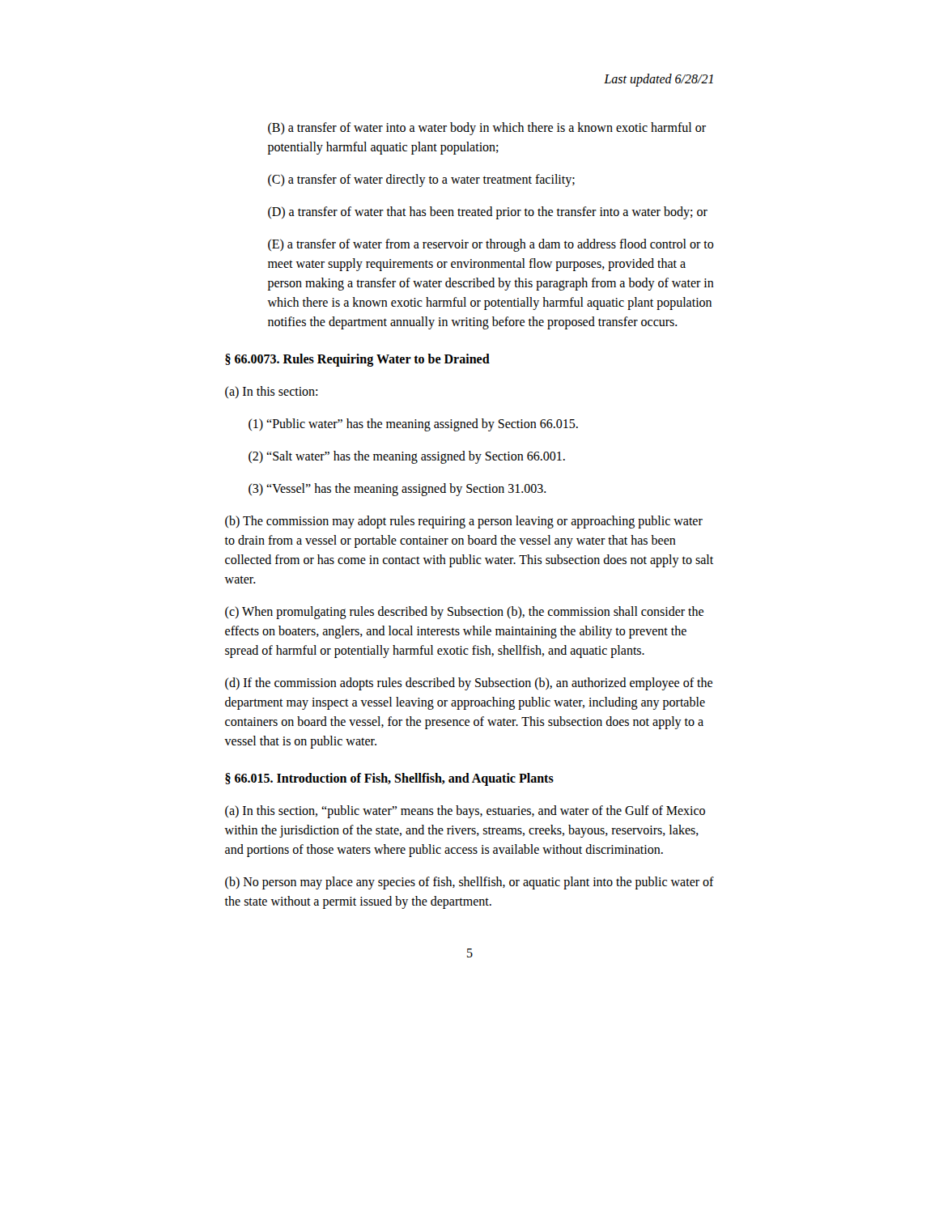Last updated 6/28/21
(B) a transfer of water into a water body in which there is a known exotic harmful or potentially harmful aquatic plant population;
(C) a transfer of water directly to a water treatment facility;
(D) a transfer of water that has been treated prior to the transfer into a water body; or
(E) a transfer of water from a reservoir or through a dam to address flood control or to meet water supply requirements or environmental flow purposes, provided that a person making a transfer of water described by this paragraph from a body of water in which there is a known exotic harmful or potentially harmful aquatic plant population notifies the department annually in writing before the proposed transfer occurs.
§ 66.0073. Rules Requiring Water to be Drained
(a) In this section:
(1) “Public water” has the meaning assigned by Section 66.015.
(2) “Salt water” has the meaning assigned by Section 66.001.
(3) “Vessel” has the meaning assigned by Section 31.003.
(b) The commission may adopt rules requiring a person leaving or approaching public water to drain from a vessel or portable container on board the vessel any water that has been collected from or has come in contact with public water. This subsection does not apply to salt water.
(c) When promulgating rules described by Subsection (b), the commission shall consider the effects on boaters, anglers, and local interests while maintaining the ability to prevent the spread of harmful or potentially harmful exotic fish, shellfish, and aquatic plants.
(d) If the commission adopts rules described by Subsection (b), an authorized employee of the department may inspect a vessel leaving or approaching public water, including any portable containers on board the vessel, for the presence of water. This subsection does not apply to a vessel that is on public water.
§ 66.015. Introduction of Fish, Shellfish, and Aquatic Plants
(a) In this section, “public water” means the bays, estuaries, and water of the Gulf of Mexico within the jurisdiction of the state, and the rivers, streams, creeks, bayous, reservoirs, lakes, and portions of those waters where public access is available without discrimination.
(b) No person may place any species of fish, shellfish, or aquatic plant into the public water of the state without a permit issued by the department.
5